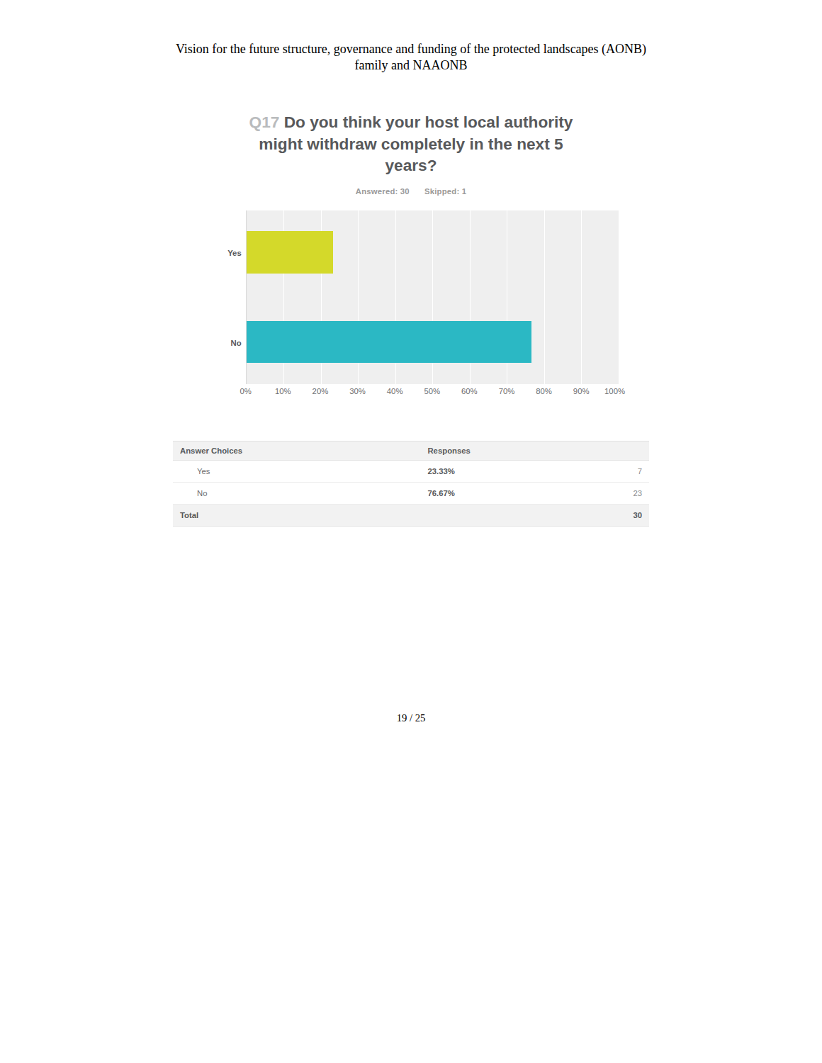Vision for the future structure, governance and funding of the protected landscapes (AONB) family and NAAONB
Q17 Do you think your host local authority might withdraw completely in the next 5 years?
Answered: 30 Skipped: 1
Yes
No
0% 10% 20% 30% 40% 50% 60% 70% 80% 90% 100%
| Answer Choices | Responses | |
| --- | --- | --- |
| Yes | 23.33% | 7 |
| No | 76.67% | 23 |
| Total | | 30 |
19 / 25